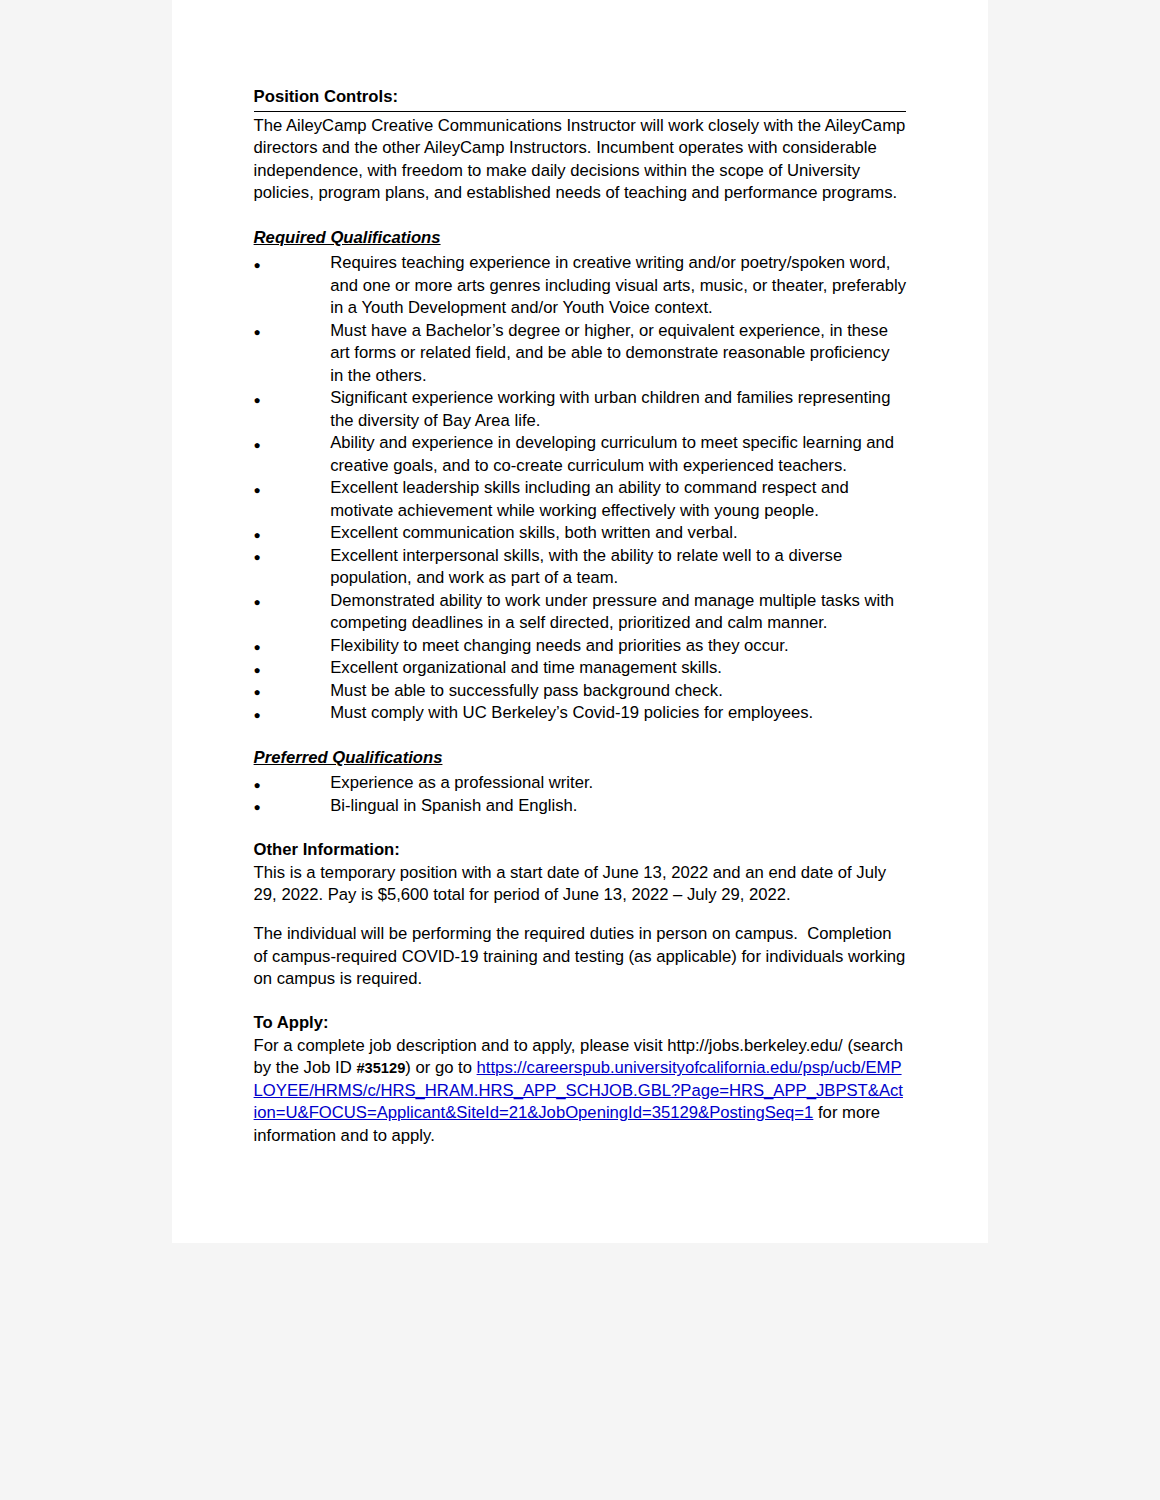Position Controls:
The AileyCamp Creative Communications Instructor will work closely with the AileyCamp directors and the other AileyCamp Instructors. Incumbent operates with considerable independence, with freedom to make daily decisions within the scope of University policies, program plans, and established needs of teaching and performance programs.
Required Qualifications
Requires teaching experience in creative writing and/or poetry/spoken word, and one or more arts genres including visual arts, music, or theater, preferably in a Youth Development and/or Youth Voice context.
Must have a Bachelor’s degree or higher, or equivalent experience, in these art forms or related field, and be able to demonstrate reasonable proficiency in the others.
Significant experience working with urban children and families representing the diversity of Bay Area life.
Ability and experience in developing curriculum to meet specific learning and creative goals, and to co-create curriculum with experienced teachers.
Excellent leadership skills including an ability to command respect and motivate achievement while working effectively with young people.
Excellent communication skills, both written and verbal.
Excellent interpersonal skills, with the ability to relate well to a diverse population, and work as part of a team.
Demonstrated ability to work under pressure and manage multiple tasks with competing deadlines in a self directed, prioritized and calm manner.
Flexibility to meet changing needs and priorities as they occur.
Excellent organizational and time management skills.
Must be able to successfully pass background check.
Must comply with UC Berkeley’s Covid-19 policies for employees.
Preferred Qualifications
Experience as a professional writer.
Bi-lingual in Spanish and English.
Other Information:
This is a temporary position with a start date of June 13, 2022 and an end date of July 29, 2022. Pay is $5,600 total for period of June 13, 2022 – July 29, 2022.
The individual will be performing the required duties in person on campus. Completion of campus-required COVID-19 training and testing (as applicable) for individuals working on campus is required.
To Apply:
For a complete job description and to apply, please visit http://jobs.berkeley.edu/ (search by the Job ID #35129) or go to https://careerspub.universityofcalifornia.edu/psp/ucb/EMPLOYEE/HRMS/c/HRS_HRAM.HRS_APP_SCHJOB.GBL?Page=HRS_APP_JBPST&Action=U&FOCUS=Applicant&SiteId=21&JobOpeningId=35129&PostingSeq=1 for more information and to apply.